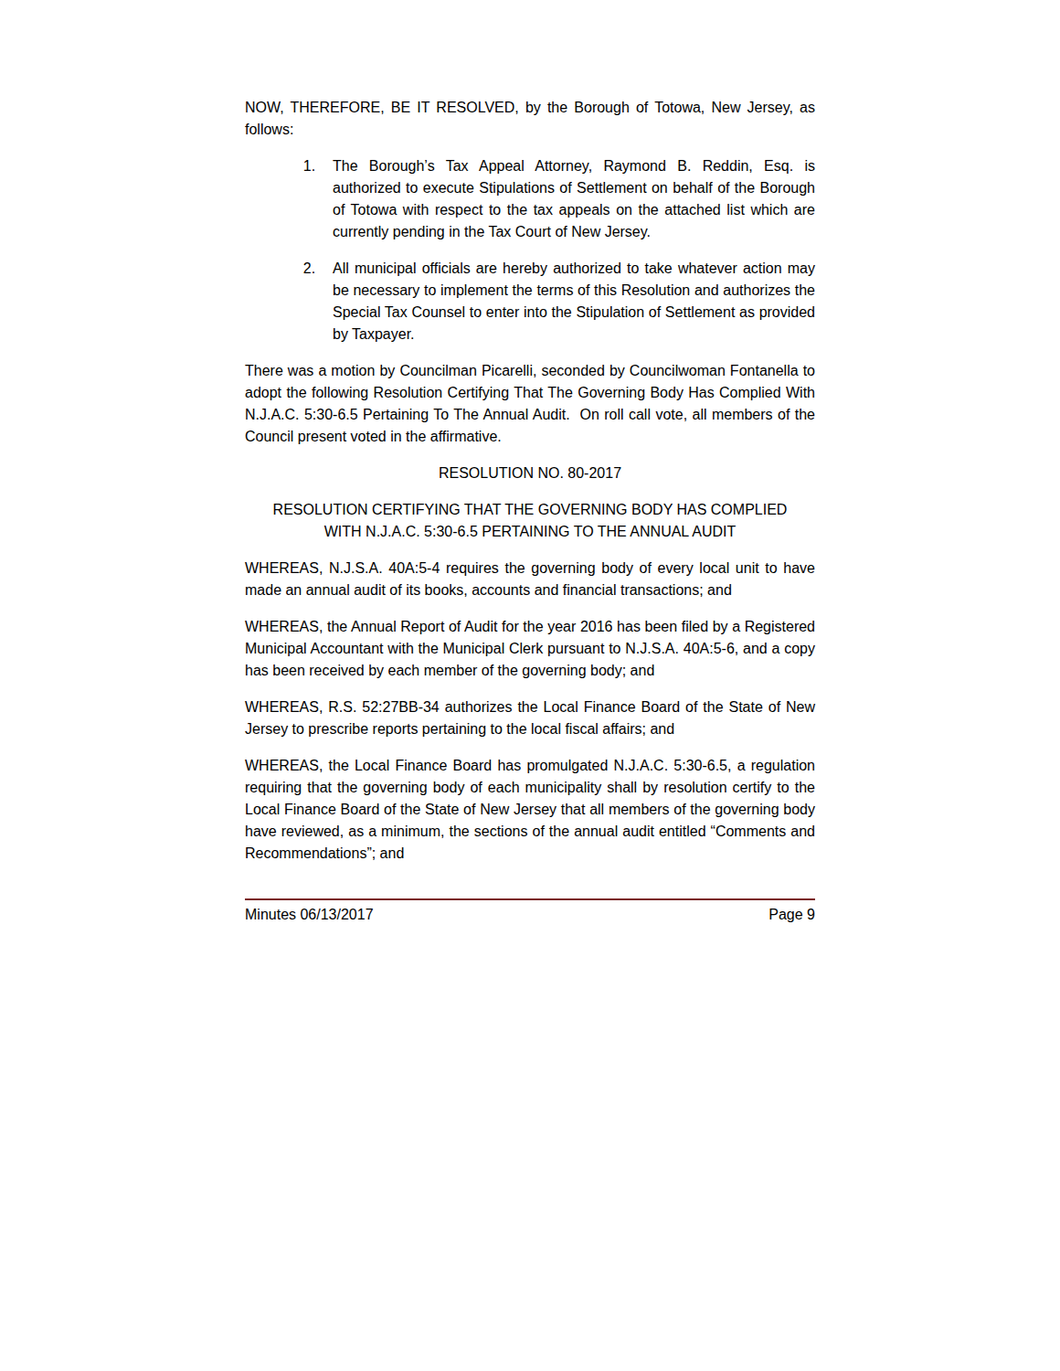NOW, THEREFORE, BE IT RESOLVED, by the Borough of Totowa, New Jersey, as follows:
The Borough’s Tax Appeal Attorney, Raymond B. Reddin, Esq. is authorized to execute Stipulations of Settlement on behalf of the Borough of Totowa with respect to the tax appeals on the attached list which are currently pending in the Tax Court of New Jersey.
All municipal officials are hereby authorized to take whatever action may be necessary to implement the terms of this Resolution and authorizes the Special Tax Counsel to enter into the Stipulation of Settlement as provided by Taxpayer.
There was a motion by Councilman Picarelli, seconded by Councilwoman Fontanella to adopt the following Resolution Certifying That The Governing Body Has Complied With N.J.A.C. 5:30-6.5 Pertaining To The Annual Audit. On roll call vote, all members of the Council present voted in the affirmative.
RESOLUTION NO. 80-2017
RESOLUTION CERTIFYING THAT THE GOVERNING BODY HAS COMPLIED
WITH N.J.A.C. 5:30-6.5 PERTAINING TO THE ANNUAL AUDIT
WHEREAS, N.J.S.A. 40A:5-4 requires the governing body of every local unit to have made an annual audit of its books, accounts and financial transactions; and
WHEREAS, the Annual Report of Audit for the year 2016 has been filed by a Registered Municipal Accountant with the Municipal Clerk pursuant to N.J.S.A. 40A:5-6, and a copy has been received by each member of the governing body; and
WHEREAS, R.S. 52:27BB-34 authorizes the Local Finance Board of the State of New Jersey to prescribe reports pertaining to the local fiscal affairs; and
WHEREAS, the Local Finance Board has promulgated N.J.A.C. 5:30-6.5, a regulation requiring that the governing body of each municipality shall by resolution certify to the Local Finance Board of the State of New Jersey that all members of the governing body have reviewed, as a minimum, the sections of the annual audit entitled “Comments and Recommendations”; and
Minutes 06/13/2017 Page 9